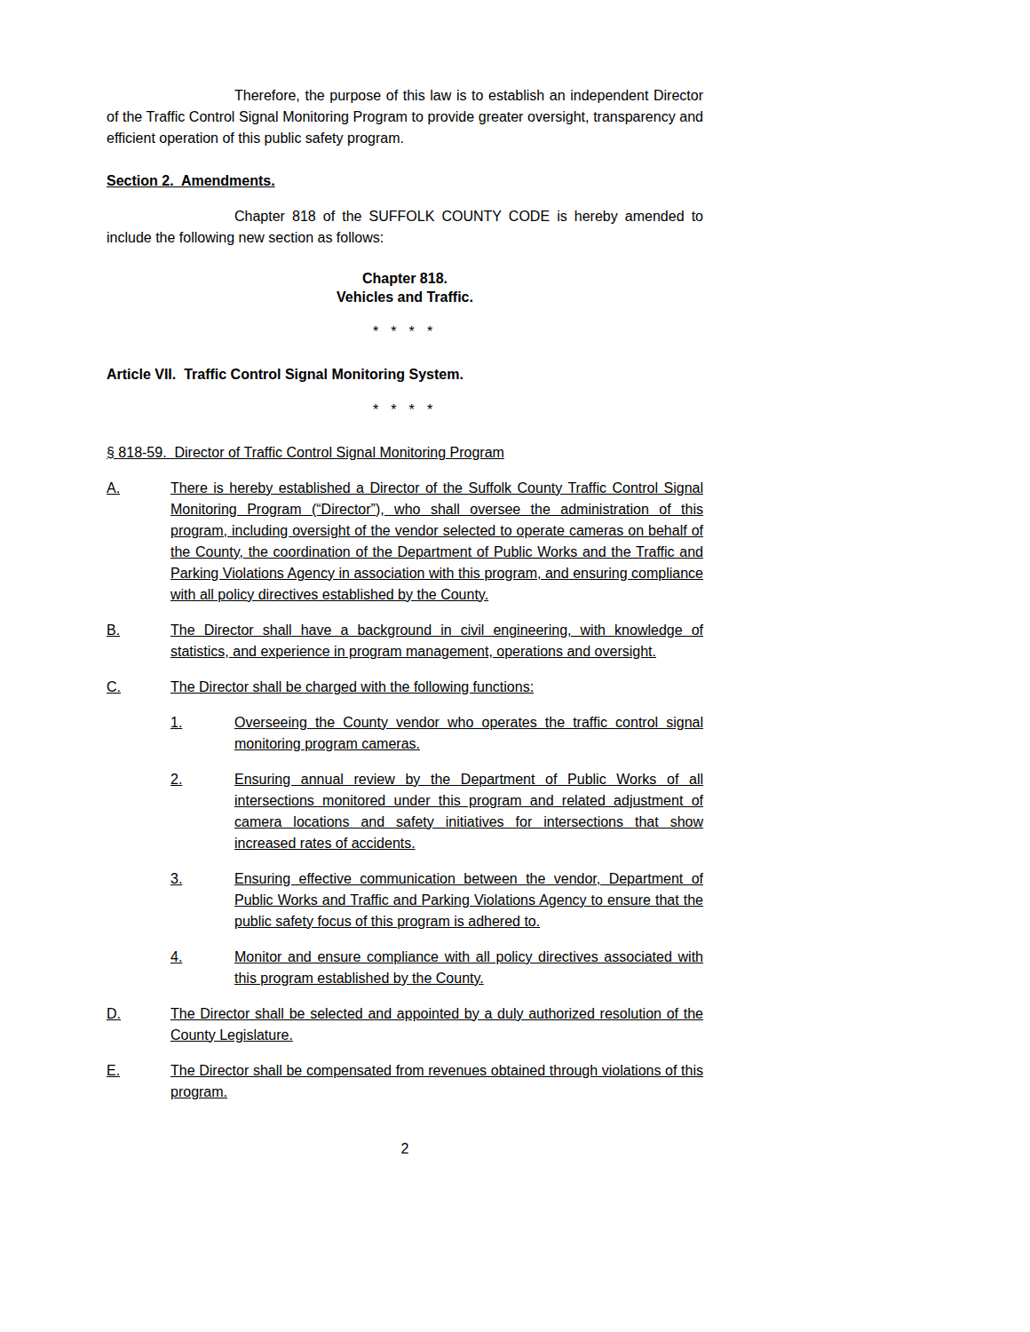Therefore, the purpose of this law is to establish an independent Director of the Traffic Control Signal Monitoring Program to provide greater oversight, transparency and efficient operation of this public safety program.
Section 2. Amendments.
Chapter 818 of the SUFFOLK COUNTY CODE is hereby amended to include the following new section as follows:
Chapter 818.
Vehicles and Traffic.
* * * *
Article VII. Traffic Control Signal Monitoring System.
* * * *
§ 818-59. Director of Traffic Control Signal Monitoring Program
A.
There is hereby established a Director of the Suffolk County Traffic Control Signal Monitoring Program (“Director”), who shall oversee the administration of this program, including oversight of the vendor selected to operate cameras on behalf of the County, the coordination of the Department of Public Works and the Traffic and Parking Violations Agency in association with this program, and ensuring compliance with all policy directives established by the County.
B.
The Director shall have a background in civil engineering, with knowledge of statistics, and experience in program management, operations and oversight.
C.
The Director shall be charged with the following functions:
1.
Overseeing the County vendor who operates the traffic control signal monitoring program cameras.
2.
Ensuring annual review by the Department of Public Works of all intersections monitored under this program and related adjustment of camera locations and safety initiatives for intersections that show increased rates of accidents.
3.
Ensuring effective communication between the vendor, Department of Public Works and Traffic and Parking Violations Agency to ensure that the public safety focus of this program is adhered to.
4.
Monitor and ensure compliance with all policy directives associated with this program established by the County.
D.
The Director shall be selected and appointed by a duly authorized resolution of the County Legislature.
E.
The Director shall be compensated from revenues obtained through violations of this program.
2